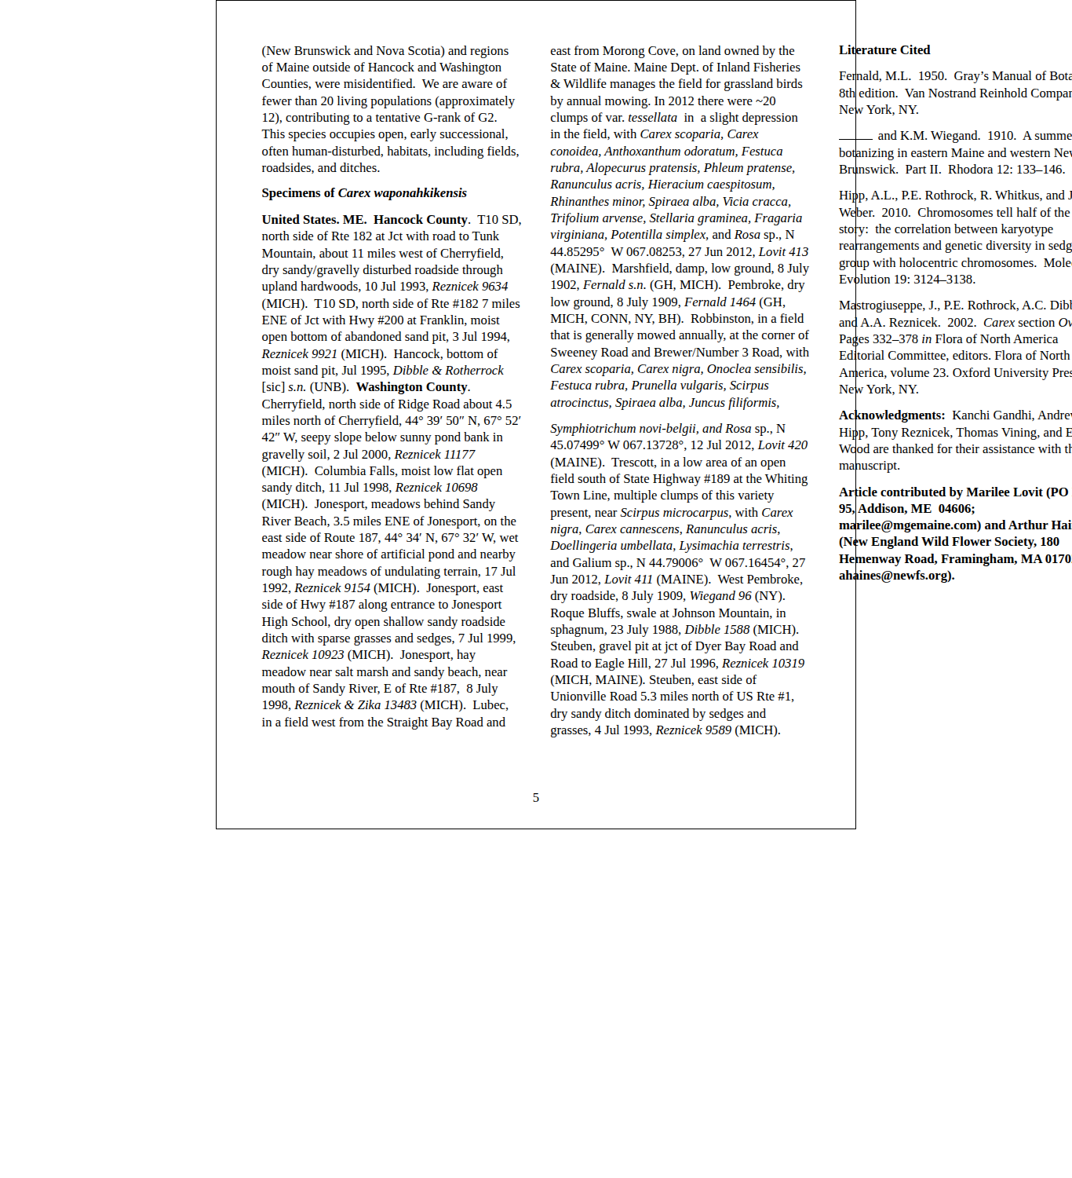(New Brunswick and Nova Scotia) and regions of Maine outside of Hancock and Washington Counties, were misidentified. We are aware of fewer than 20 living populations (approximately 12), contributing to a tentative G-rank of G2. This species occupies open, early successional, often human-disturbed, habitats, including fields, roadsides, and ditches.
Specimens of Carex waponahkikensis
United States. ME. Hancock County. T10 SD, north side of Rte 182 at Jct with road to Tunk Mountain, about 11 miles west of Cherryfield, dry sandy/gravelly disturbed roadside through upland hardwoods, 10 Jul 1993, Reznicek 9634 (MICH). T10 SD, north side of Rte #182 7 miles ENE of Jct with Hwy #200 at Franklin, moist open bottom of abandoned sand pit, 3 Jul 1994, Reznicek 9921 (MICH). Hancock, bottom of moist sand pit, Jul 1995, Dibble & Rotherrock [sic] s.n. (UNB). Washington County. Cherryfield, north side of Ridge Road about 4.5 miles north of Cherryfield, 44° 39′ 50″ N, 67° 52′ 42″ W, seepy slope below sunny pond bank in gravelly soil, 2 Jul 2000, Reznicek 11177 (MICH). Columbia Falls, moist low flat open sandy ditch, 11 Jul 1998, Reznicek 10698 (MICH). Jonesport, meadows behind Sandy River Beach, 3.5 miles ENE of Jonesport, on the east side of Route 187, 44° 34′ N, 67° 32′ W, wet meadow near shore of artificial pond and nearby rough hay meadows of undulating terrain, 17 Jul 1992, Reznicek 9154 (MICH). Jonesport, east side of Hwy #187 along entrance to Jonesport High School, dry open shallow sandy roadside ditch with sparse grasses and sedges, 7 Jul 1999, Reznicek 10923 (MICH). Jonesport, hay meadow near salt marsh and sandy beach, near mouth of Sandy River, E of Rte #187, 8 July 1998, Reznicek & Zika 13483 (MICH). Lubec, in a field west from the Straight Bay Road and east from Morong Cove, on land owned by the State of Maine. Maine Dept. of Inland Fisheries & Wildlife manages the field for grassland birds by annual mowing. In 2012 there were ~20 clumps of var. tessellata in a slight depression in the field, with Carex scoparia, Carex conoidea, Anthoxanthum odoratum, Festuca rubra, Alopecurus pratensis, Phleum pratense, Ranunculus acris, Hieracium caespitosum, Rhinanthes minor, Spiraea alba, Vicia cracca, Trifolium arvense, Stellaria graminea, Fragaria virginiana, Potentilla simplex, and Rosa sp., N 44.85295° W 067.08253, 27 Jun 2012, Lovit 413 (MAINE). Marshfield, damp, low ground, 8 July 1902, Fernald s.n. (GH, MICH). Pembroke, dry low ground, 8 July 1909, Fernald 1464 (GH, MICH, CONN, NY, BH). Robbinston, in a field that is generally mowed annually, at the corner of Sweeney Road and Brewer/Number 3 Road, with Carex scoparia, Carex nigra, Onoclea sensibilis, Festuca rubra, Prunella vulgaris, Scirpus atrocinctus, Spiraea alba, Juncus filiformis,
Symphiotrichum novi-belgii, and Rosa sp., N 45.07499° W 067.13728°, 12 Jul 2012, Lovit 420 (MAINE). Trescott, in a low area of an open field south of State Highway #189 at the Whiting Town Line, multiple clumps of this variety present, near Scirpus microcarpus, with Carex nigra, Carex cannescens, Ranunculus acris, Doellingeria umbellata, Lysimachia terrestris, and Galium sp., N 44.79006° W 067.16454°, 27 Jun 2012, Lovit 411 (MAINE). West Pembroke, dry roadside, 8 July 1909, Wiegand 96 (NY). Roque Bluffs, swale at Johnson Mountain, in sphagnum, 23 July 1988, Dibble 1588 (MICH). Steuben, gravel pit at jct of Dyer Bay Road and Road to Eagle Hill, 27 Jul 1996, Reznicek 10319 (MICH, MAINE). Steuben, east side of Unionville Road 5.3 miles north of US Rte #1, dry sandy ditch dominated by sedges and grasses, 4 Jul 1993, Reznicek 9589 (MICH).
Literature Cited
Fernald, M.L. 1950. Gray’s Manual of Botany, 8th edition. Van Nostrand Reinhold Company, New York, NY.
and K.M. Wiegand. 1910. A summer’s botanizing in eastern Maine and western New Brunswick. Part II. Rhodora 12: 133–146.
Hipp, A.L., P.E. Rothrock, R. Whitkus, and J.A. Weber. 2010. Chromosomes tell half of the story: the correlation between karyotype rearrangements and genetic diversity in sedges, a group with holocentric chromosomes. Molecular Evolution 19: 3124–3138.
Mastrogiuseppe, J., P.E. Rothrock, A.C. Dibble, and A.A. Reznicek. 2002. Carex section Ovales. Pages 332–378 in Flora of North America Editorial Committee, editors. Flora of North America, volume 23. Oxford University Press, New York, NY.
Acknowledgments: Kanchi Gandhi, Andrew Hipp, Tony Reznicek, Thomas Vining, and Emily Wood are thanked for their assistance with this manuscript.
Article contributed by Marilee Lovit (PO Box 95, Addison, ME 04606; marilee@mgemaine.com) and Arthur Haines (New England Wild Flower Society, 180 Hemenway Road, Framingham, MA 01702; ahaines@newfs.org).
5